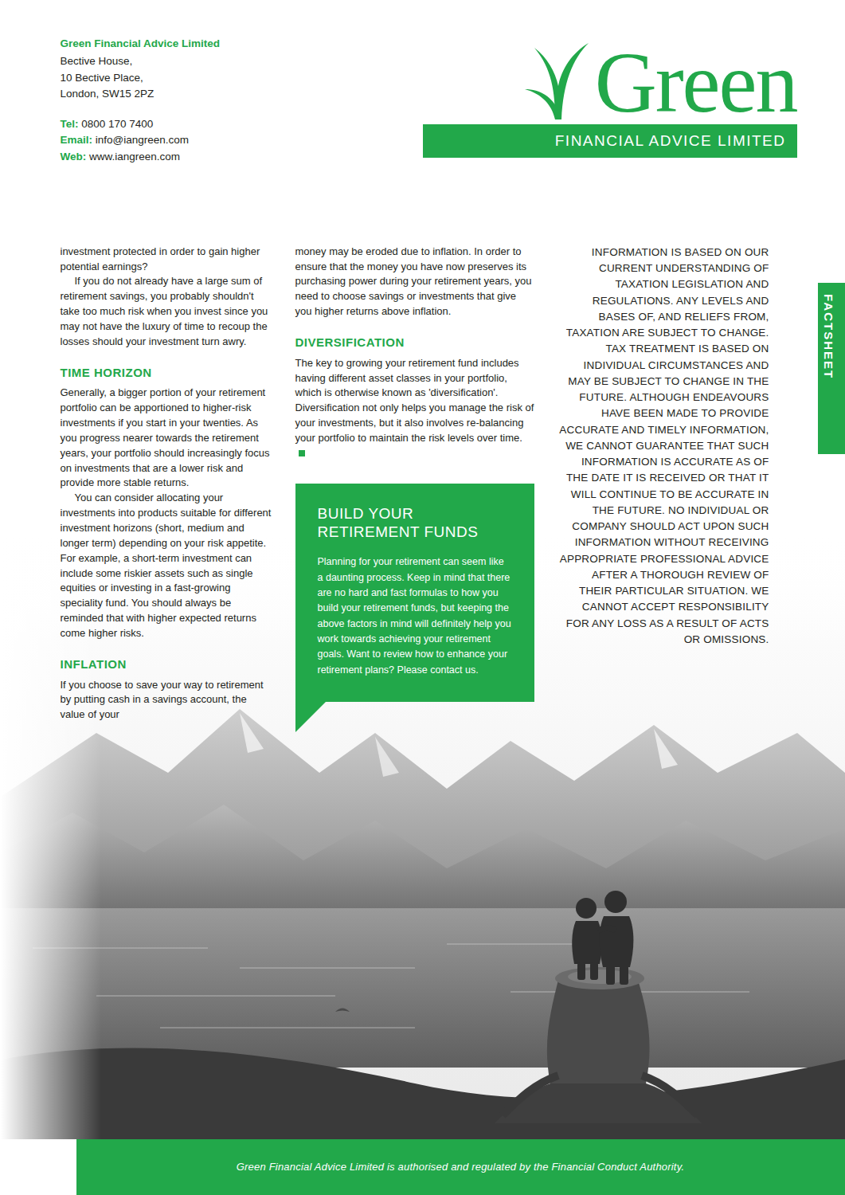Green Financial Advice Limited
Bective House,
10 Bective Place,
London, SW15 2PZ
Tel: 0800 170 7400
Email: info@iangreen.com
Web: www.iangreen.com
Green
FINANCIAL ADVICE LIMITED
FACTSHEET
investment protected in order to gain higher potential earnings?
If you do not already have a large sum of retirement savings, you probably shouldn't take too much risk when you invest since you may not have the luxury of time to recoup the losses should your investment turn awry.
Time horizon
Generally, a bigger portion of your retirement portfolio can be apportioned to higher-risk investments if you start in your twenties. As you progress nearer towards the retirement years, your portfolio should increasingly focus on investments that are a lower risk and provide more stable returns.
You can consider allocating your investments into products suitable for different investment horizons (short, medium and longer term) depending on your risk appetite. For example, a short-term investment can include some riskier assets such as single equities or investing in a fast-growing speciality fund. You should always be reminded that with higher expected returns come higher risks.
Inflation
If you choose to save your way to retirement by putting cash in a savings account, the value of your
money may be eroded due to inflation. In order to ensure that the money you have now preserves its purchasing power during your retirement years, you need to choose savings or investments that give you higher returns above inflation.
Diversification
The key to growing your retirement fund includes having different asset classes in your portfolio, which is otherwise known as 'diversification'. Diversification not only helps you manage the risk of your investments, but it also involves re-balancing your portfolio to maintain the risk levels over time.
Build your
retirement funds
Planning for your retirement can seem like a daunting process. Keep in mind that there are no hard and fast formulas to how you build your retirement funds, but keeping the above factors in mind will definitely help you work towards achieving your retirement goals. Want to review how to enhance your retirement plans? Please contact us.
Information is based on our current understanding of taxation legislation and regulations. Any levels and bases of, and reliefs from, taxation are subject to change. Tax treatment is based on individual circumstances and may be subject to change in the future. Although endeavours have been made to provide accurate and timely information, we cannot guarantee that such information is accurate as of the date it is received or that it will continue to be accurate in the future. No individual or company should act upon such information without receiving appropriate professional advice after a thorough review of their particular situation. We cannot accept responsibility for any loss as a result of acts or omissions.
Green Financial Advice Limited is authorised and regulated by the Financial Conduct Authority.